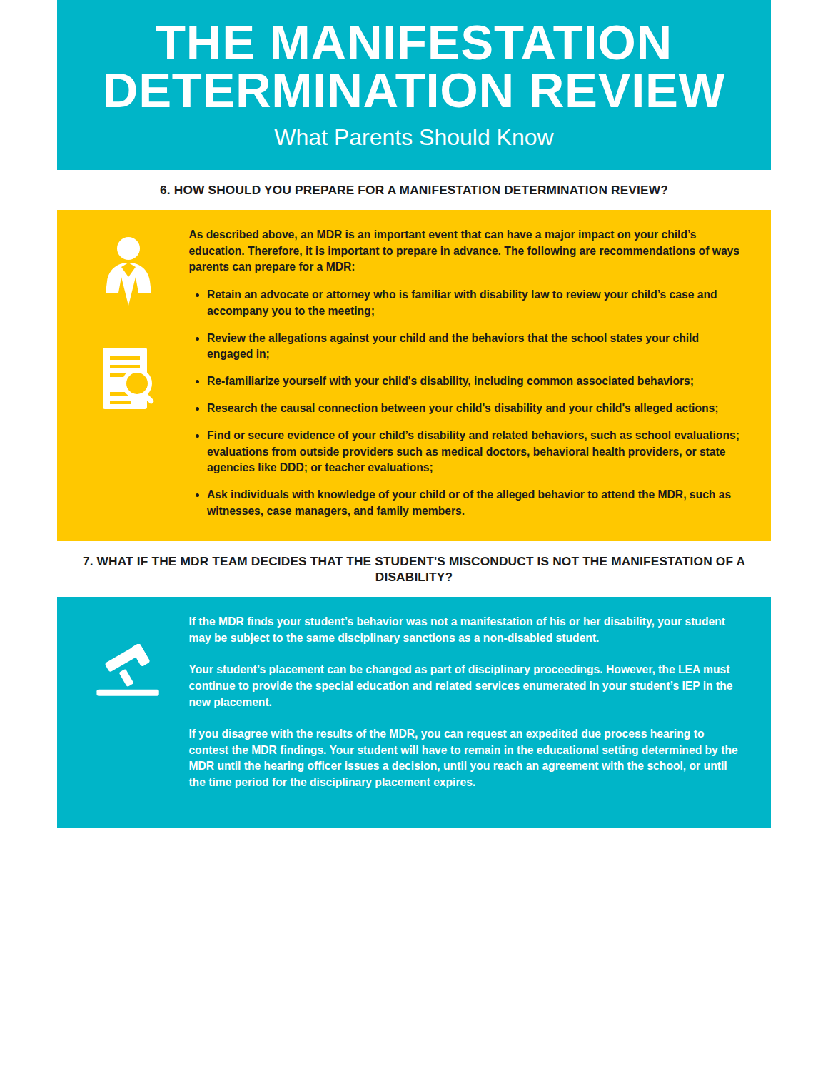The Manifestation
Determination Review
What Parents Should Know
6. How should you prepare for a Manifestation Determination Review?
As described above, an MDR is an important event that can have a major impact on your child’s education. Therefore, it is important to prepare in advance. The following are recommendations of ways parents can prepare for a MDR:
Retain an advocate or attorney who is familiar with disability law to review your child’s case and accompany you to the meeting;
Review the allegations against your child and the behaviors that the school states your child engaged in;
Re-familiarize yourself with your child's disability, including common associated behaviors;
Research the causal connection between your child's disability and your child's alleged actions;
Find or secure evidence of your child’s disability and related behaviors, such as school evaluations; evaluations from outside providers such as medical doctors, behavioral health providers, or state agencies like DDD; or teacher evaluations;
Ask individuals with knowledge of your child or of the alleged behavior to attend the MDR, such as witnesses, case managers, and family members.
7. What if the MDR team decides that the student's misconduct is not the manifestation of a disability?
If the MDR finds your student’s behavior was not a manifestation of his or her disability, your student may be subject to the same disciplinary sanctions as a non-disabled student.
Your student’s placement can be changed as part of disciplinary proceedings. However, the LEA must continue to provide the special education and related services enumerated in your student’s IEP in the new placement.
If you disagree with the results of the MDR, you can request an expedited due process hearing to contest the MDR findings. Your student will have to remain in the educational setting determined by the MDR until the hearing officer issues a decision, until you reach an agreement with the school, or until the time period for the disciplinary placement expires.